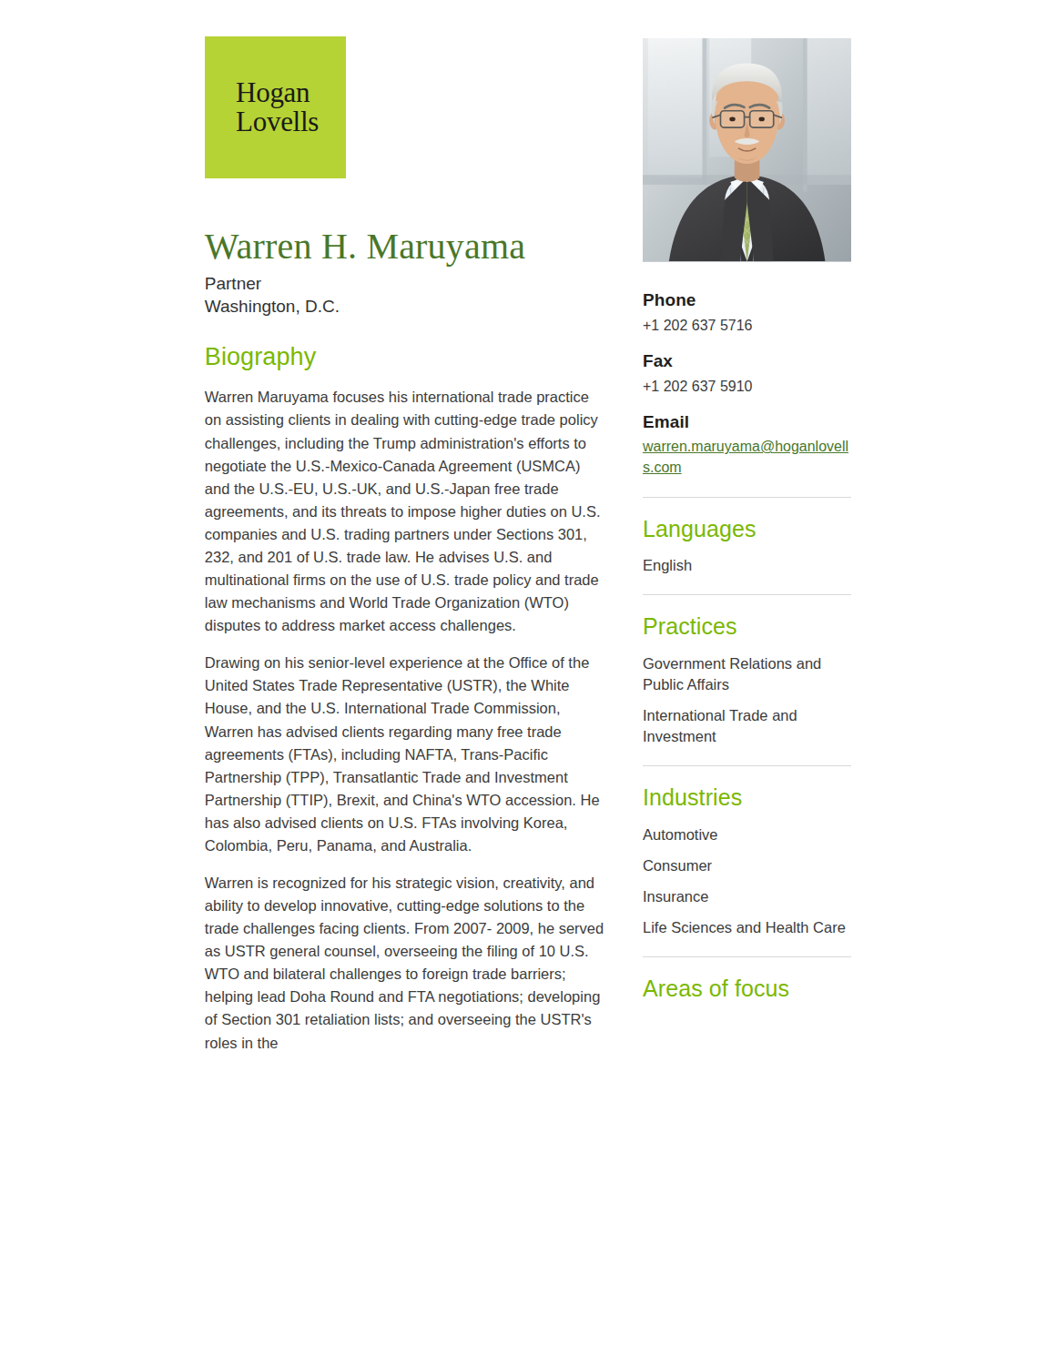Hogan
Lovells
Warren H. Maruyama
Partner
Washington, D.C.
Biography
Warren Maruyama focuses his international trade practice on assisting clients in dealing with cutting-edge trade policy challenges, including the Trump administration's efforts to negotiate the U.S.-Mexico-Canada Agreement (USMCA) and the U.S.-EU, U.S.-UK, and U.S.-Japan free trade agreements, and its threats to impose higher duties on U.S. companies and U.S. trading partners under Sections 301, 232, and 201 of U.S. trade law. He advises U.S. and multinational firms on the use of U.S. trade policy and trade law mechanisms and World Trade Organization (WTO) disputes to address market access challenges.
Drawing on his senior-level experience at the Office of the United States Trade Representative (USTR), the White House, and the U.S. International Trade Commission, Warren has advised clients regarding many free trade agreements (FTAs), including NAFTA, Trans-Pacific Partnership (TPP), Transatlantic Trade and Investment Partnership (TTIP), Brexit, and China's WTO accession. He has also advised clients on U.S. FTAs involving Korea, Colombia, Peru, Panama, and Australia.
Warren is recognized for his strategic vision, creativity, and ability to develop innovative, cutting-edge solutions to the trade challenges facing clients. From 2007- 2009, he served as USTR general counsel, overseeing the filing of 10 U.S. WTO and bilateral challenges to foreign trade barriers; helping lead Doha Round and FTA negotiations; developing of Section 301 retaliation lists; and overseeing the USTR's roles in the
Phone
+1 202 637 5716
Fax
+1 202 637 5910
Email
warren.maruyama@hoganlovells.com
Languages
English
Practices
Government Relations and Public Affairs
International Trade and Investment
Industries
Automotive
Consumer
Insurance
Life Sciences and Health Care
Areas of focus